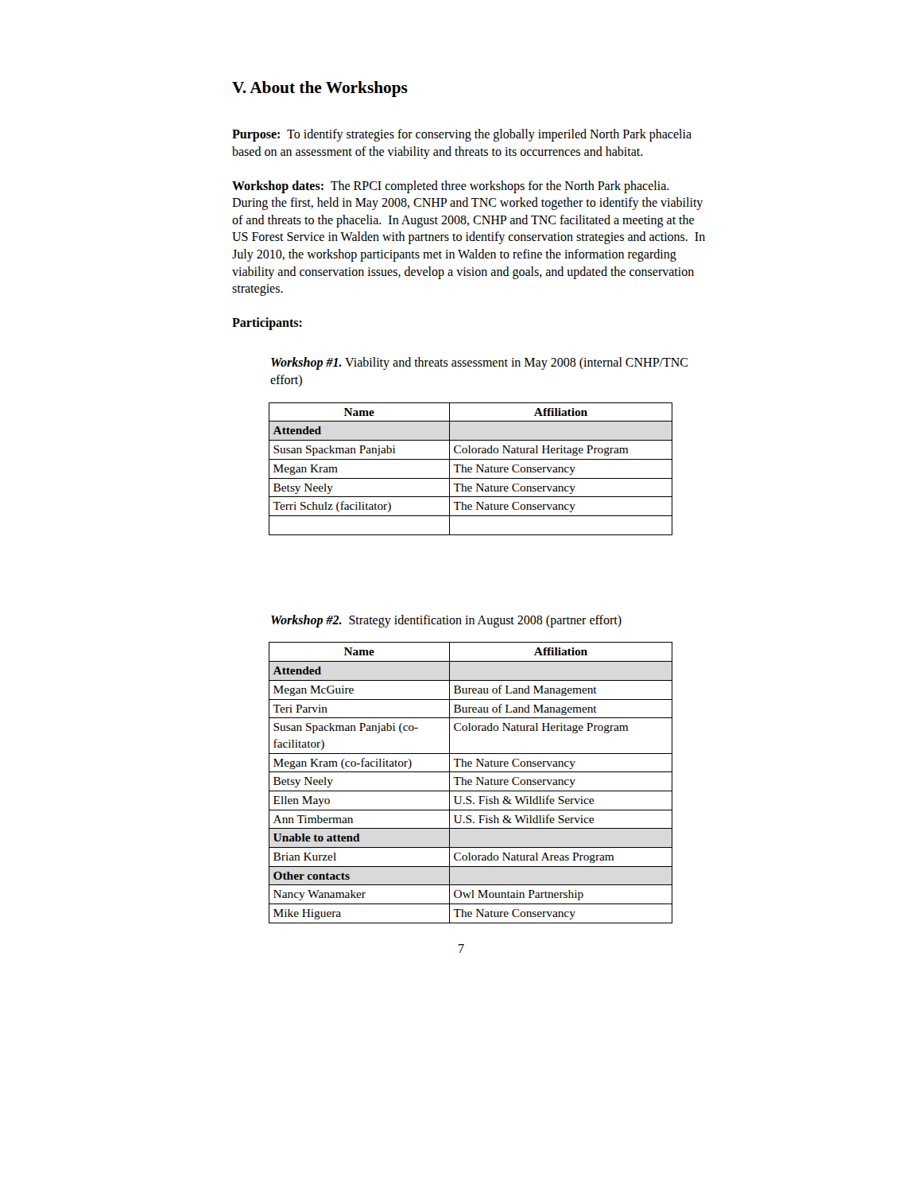V. About the Workshops
Purpose: To identify strategies for conserving the globally imperiled North Park phacelia based on an assessment of the viability and threats to its occurrences and habitat.
Workshop dates: The RPCI completed three workshops for the North Park phacelia. During the first, held in May 2008, CNHP and TNC worked together to identify the viability of and threats to the phacelia. In August 2008, CNHP and TNC facilitated a meeting at the US Forest Service in Walden with partners to identify conservation strategies and actions. In July 2010, the workshop participants met in Walden to refine the information regarding viability and conservation issues, develop a vision and goals, and updated the conservation strategies.
Participants:
Workshop #1. Viability and threats assessment in May 2008 (internal CNHP/TNC effort)
| Name | Affiliation |
| --- | --- |
| Attended | |
| Susan Spackman Panjabi | Colorado Natural Heritage Program |
| Megan Kram | The Nature Conservancy |
| Betsy Neely | The Nature Conservancy |
| Terri Schulz (facilitator) | The Nature Conservancy |
Workshop #2. Strategy identification in August 2008 (partner effort)
| Name | Affiliation |
| --- | --- |
| Attended | |
| Megan McGuire | Bureau of Land Management |
| Teri Parvin | Bureau of Land Management |
| Susan Spackman Panjabi (co-facilitator) | Colorado Natural Heritage Program |
| Megan Kram (co-facilitator) | The Nature Conservancy |
| Betsy Neely | The Nature Conservancy |
| Ellen Mayo | U.S. Fish & Wildlife Service |
| Ann Timberman | U.S. Fish & Wildlife Service |
| Unable to attend | |
| Brian Kurzel | Colorado Natural Areas Program |
| Other contacts | |
| Nancy Wanamaker | Owl Mountain Partnership |
| Mike Higuera | The Nature Conservancy |
7